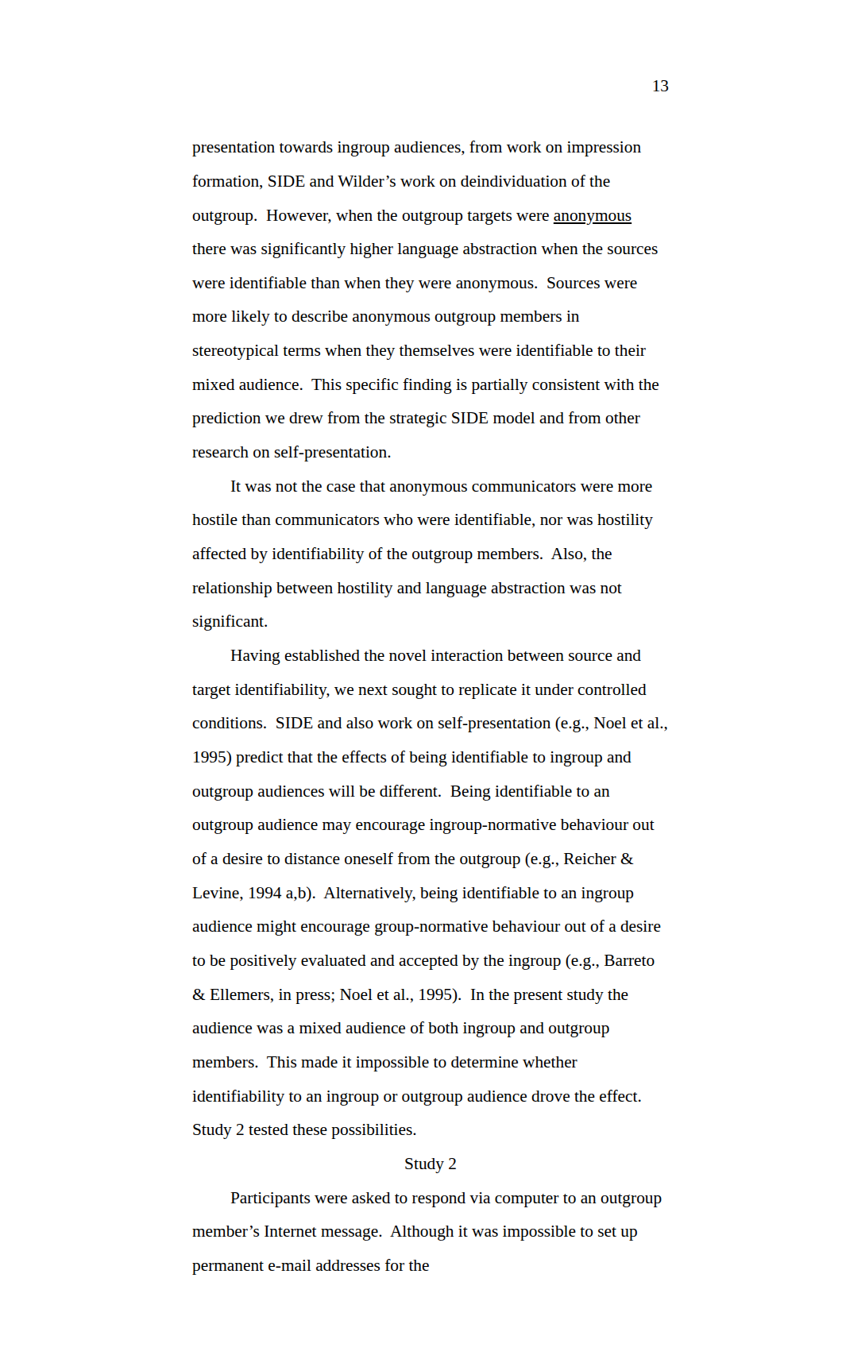13
presentation towards ingroup audiences, from work on impression formation, SIDE and Wilder’s work on deindividuation of the outgroup. However, when the outgroup targets were anonymous there was significantly higher language abstraction when the sources were identifiable than when they were anonymous. Sources were more likely to describe anonymous outgroup members in stereotypical terms when they themselves were identifiable to their mixed audience. This specific finding is partially consistent with the prediction we drew from the strategic SIDE model and from other research on self-presentation.
It was not the case that anonymous communicators were more hostile than communicators who were identifiable, nor was hostility affected by identifiability of the outgroup members. Also, the relationship between hostility and language abstraction was not significant.
Having established the novel interaction between source and target identifiability, we next sought to replicate it under controlled conditions. SIDE and also work on self-presentation (e.g., Noel et al., 1995) predict that the effects of being identifiable to ingroup and outgroup audiences will be different. Being identifiable to an outgroup audience may encourage ingroup-normative behaviour out of a desire to distance oneself from the outgroup (e.g., Reicher & Levine, 1994 a,b). Alternatively, being identifiable to an ingroup audience might encourage group-normative behaviour out of a desire to be positively evaluated and accepted by the ingroup (e.g., Barreto & Ellemers, in press; Noel et al., 1995). In the present study the audience was a mixed audience of both ingroup and outgroup members. This made it impossible to determine whether identifiability to an ingroup or outgroup audience drove the effect. Study 2 tested these possibilities.
Study 2
Participants were asked to respond via computer to an outgroup member’s Internet message. Although it was impossible to set up permanent e-mail addresses for the